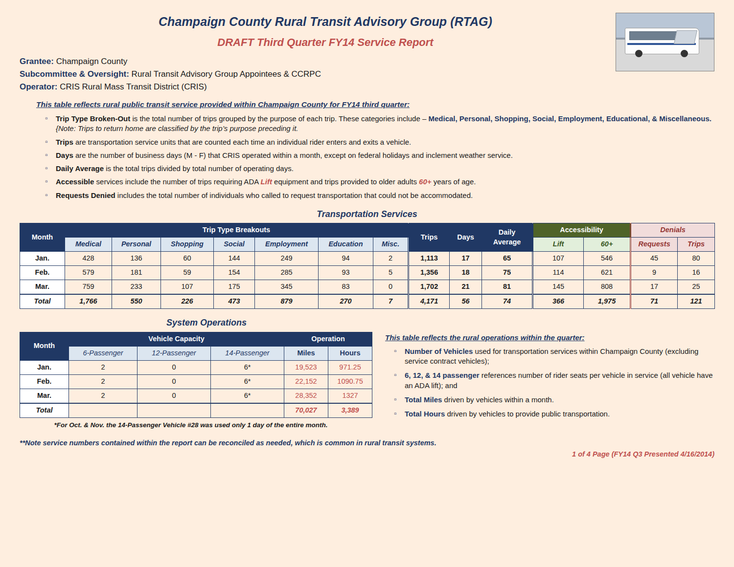Champaign County Rural Transit Advisory Group (RTAG)
DRAFT Third Quarter FY14 Service Report
Grantee: Champaign County
Subcommittee & Oversight: Rural Transit Advisory Group Appointees & CCRPC
Operator: CRIS Rural Mass Transit District (CRIS)
This table reflects rural public transit service provided within Champaign County for FY14 third quarter:
Trip Type Broken-Out is the total number of trips grouped by the purpose of each trip. These categories include – Medical, Personal, Shopping, Social, Employment, Educational, & Miscellaneous. {Note: Trips to return home are classified by the trip’s purpose preceding it.
Trips are transportation service units that are counted each time an individual rider enters and exits a vehicle.
Days are the number of business days (M - F) that CRIS operated within a month, except on federal holidays and inclement weather service.
Daily Average is the total trips divided by total number of operating days.
Accessible services include the number of trips requiring ADA Lift equipment and trips provided to older adults 60+ years of age.
Requests Denied includes the total number of individuals who called to request transportation that could not be accommodated.
Transportation Services
| Month | Trip Type Breakouts | Trips | Days | Daily Average | Accessibility | Denials |
| --- | --- | --- | --- | --- | --- | --- |
| Medical | Personal | Shopping | Social | Employment | Education | Misc. | Lift | 60+ | Requests | Trips |
| Jan. | 428 | 136 | 60 | 144 | 249 | 94 | 2 | 1,113 | 17 | 65 | 107 | 546 | 45 | 80 |
| Feb. | 579 | 181 | 59 | 154 | 285 | 93 | 5 | 1,356 | 18 | 75 | 114 | 621 | 9 | 16 |
| Mar. | 759 | 233 | 107 | 175 | 345 | 83 | 0 | 1,702 | 21 | 81 | 145 | 808 | 17 | 25 |
| Total | 1,766 | 550 | 226 | 473 | 879 | 270 | 7 | 4,171 | 56 | 74 | 366 | 1,975 | 71 | 121 |
System Operations
| Month | Vehicle Capacity | Operation |
| --- | --- | --- |
| 6-Passenger | 12-Passenger | 14-Passenger | Miles | Hours |
| Jan. | 2 | 0 | 6* | 19,523 | 971.25 |
| Feb. | 2 | 0 | 6* | 22,152 | 1090.75 |
| Mar. | 2 | 0 | 6* | 28,352 | 1327 |
| Total | | | | 70,027 | 3,389 |
*For Oct. & Nov. the 14-Passenger Vehicle #28 was used only 1 day of the entire month.
This table reflects the rural operations within the quarter:
Number of Vehicles used for transportation services within Champaign County (excluding service contract vehicles);
6, 12, & 14 passenger references number of rider seats per vehicle in service (all vehicle have an ADA lift); and
Total Miles driven by vehicles within a month.
Total Hours driven by vehicles to provide public transportation.
**Note service numbers contained within the report can be reconciled as needed, which is common in rural transit systems.
1 of 4 Page (FY14 Q3 Presented 4/16/2014)